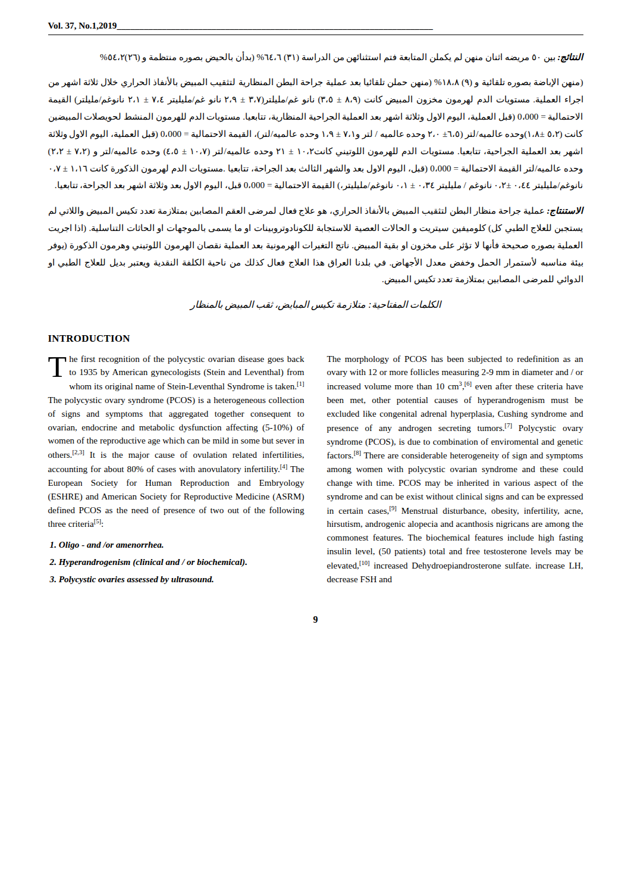Vol. 37, No.1,2019______________________________________________________________________
النتائج: بين ٥٠ مريضه اثنان منهن لم يكملن المتابعة فتم استثنائهن من الدراسة (٣١) ٦٤،٦% (بدأن بالحيض بصوره منتظمة و (٢٦)٥٤،٢%
(منهن الإباضة بصوره تلقائية و (٩) ١٨،٨% (منهن حملن تلقائيا بعد عملية جراحة البطن المنظارية لتثقيب المبيض بالأنفاذ الحراري خلال ثلاثة اشهر من اجراء العملية. مستويات الدم لهرمون مخزون المبيض كانت (٨،٩ ± ٣،٥) نانو غم/مليلتر(٣،٧ ± ٢،٩ نانو غم/مليليتر ٧،٤ ± ٢،١ نانوغم/مليلتر) القيمة الاحتمالية = 0،000 (قبل العملية، اليوم الاول وثلاثة اشهر بعد العملية الجراحية المنظارية، تتابعيا. مستويات الدم للهرمون المنشط لحويصلات المبيضين كانت (٥،٢ ±١،٨)وحده عالميه/لتر (٦،٥± ٢،٠ وحده عالميه / لتر و٧،١ ± ١،٩ وحده عالميه/لتر)، القيمة الاحتمالية = 0،000 (قبل العملية، اليوم الاول وثلاثة اشهر بعد العملية الجراحية، تتابعيا. مستويات الدم للهرمون اللوتيني كانت١٠،٢ ± ٢١ وحده عالميه/لتر (١٠،٧ ± ٤،٥) وحده عالميه/لتر و (٧،٢ ± ٢،٢) وحده عالميه/لتر القيمة الاحتمالية = 0،000 (قبل، اليوم الاول بعد والشهر الثالث بعد الجراحة، تتابعيا .مستويات الدم لهرمون الذكورة كانت ١،١٦ ± ٠،٧ نانوغم/مليليتر ٠،٤٤ ±٠،٢ نانوغم / مليليتر ٠،٣٤ ± ٠،١ نانوغم/مليليتر،) القيمة الاحتمالية = 0،000 قبل، اليوم الاول بعد وثلاثة اشهر بعد الجراحة، تتابعيا.
الاستنتاج: عملية جراحة منظار البطن لتثقيب المبيض بالأنفاذ الحراري، هو علاج فعال لمرضى العقم المصابين بمتلازمة تعدد تكيس المبيض واللاتي لم يستجبن للعلاج الطبي كل) كلوميفين سيتريت و الحالات العصية للاستجابة للكونادوتروبينات او ما يسمى بالموجهات او الحاثات التناسلية. (اذا اجريت العملية بصوره صحيحة فأنها لا تؤثر على مخزون او بقية المبيض. ناتج التغيرات الهرمونية بعد العملية نقصان الهرمون اللوتيني وهرمون الذكورة (يوفر بيئة مناسبه لأستمرار الحمل وخفض معدل الأجهاض. في بلدنا العراق هذا العلاج فعال كذلك من ناحية الكلفة النقدية ويعتبر بديل للعلاج الطبي او الدوائي للمرضى المصابين بمتلازمة تعدد تكيس المبيض.
الكلمات المفتاحية: متلازمة تكيس المبايض، ثقب المبيض بالمنظار
INTRODUCTION
The first recognition of the polycystic ovarian disease goes back to 1935 by American gynecologists (Stein and Leventhal) from whom its original name of Stein-Leventhal Syndrome is taken.[1] The polycystic ovary syndrome (PCOS) is a heterogeneous collection of signs and symptoms that aggregated together consequent to ovarian, endocrine and metabolic dysfunction affecting (5-10%) of women of the reproductive age which can be mild in some but sever in others.[2,3] It is the major cause of ovulation related infertilities, accounting for about 80% of cases with anovulatory infertility.[4] The European Society for Human Reproduction and Embryology (ESHRE) and American Society for Reproductive Medicine (ASRM) defined PCOS as the need of presence of two out of the following three criteria[5]:
Oligo - and /or amenorrhea.
Hyperandrogenism (clinical and / or biochemical).
Polycystic ovaries assessed by ultrasound.
The morphology of PCOS has been subjected to redefinition as an ovary with 12 or more follicles measuring 2-9 mm in diameter and / or increased volume more than 10 cm3,[6] even after these criteria have been met, other potential causes of hyperandrogenism must be excluded like congenital adrenal hyperplasia, Cushing syndrome and presence of any androgen secreting tumors.[7] Polycystic ovary syndrome (PCOS), is due to combination of enviromental and genetic factors.[8] There are considerable heterogeneity of sign and symptoms among women with polycystic ovarian syndrome and these could change with time. PCOS may be inherited in various aspect of the syndrome and can be exist without clinical signs and can be expressed in certain cases,[9] Menstrual disturbance, obesity, infertility, acne, hirsutism, androgenic alopecia and acanthosis nigricans are among the commonest features. The biochemical features include high fasting insulin level, (50 patients) total and free testosterone levels may be elevated,[10] increased Dehydroepiandrosterone sulfate. increase LH, decrease FSH and
9